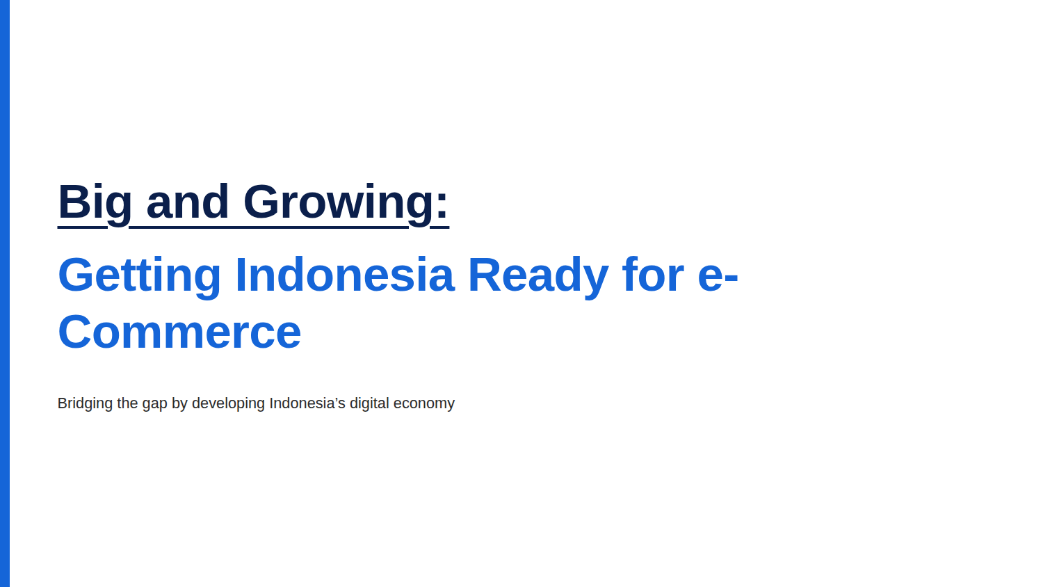Big and Growing: Getting Indonesia Ready for e-Commerce
Bridging the gap by developing Indonesia’s digital economy